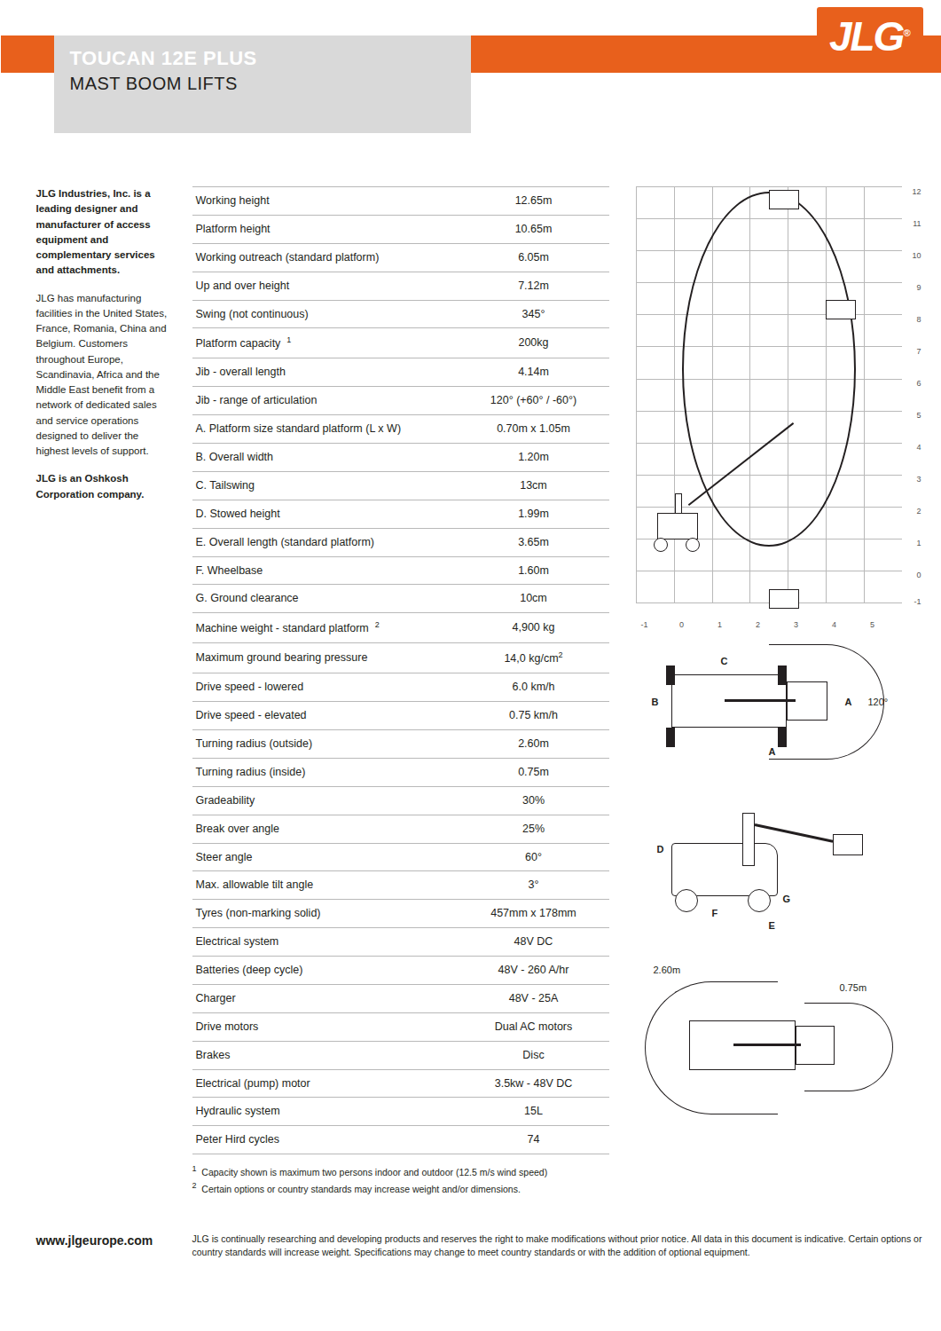TOUCAN 12E PLUS
MAST BOOM LIFTS
JLG®
JLG Industries, Inc. is a leading designer and manufacturer of access equipment and complementary services and attachments.
JLG has manufacturing facilities in the United States, France, Romania, China and Belgium. Customers throughout Europe, Scandinavia, Africa and the Middle East benefit from a network of dedicated sales and service operations designed to deliver the highest levels of support.
JLG is an Oshkosh Corporation company.
| Working height | 12.65m |
| Platform height | 10.65m |
| Working outreach (standard platform) | 6.05m |
| Up and over height | 7.12m |
| Swing (not continuous) | 345° |
| Platform capacity 1 | 200kg |
| Jib - overall length | 4.14m |
| Jib - range of articulation | 120° (+60° / -60°) |
| A. Platform size standard platform (L x W) | 0.70m x 1.05m |
| B. Overall width | 1.20m |
| C. Tailswing | 13cm |
| D. Stowed height | 1.99m |
| E. Overall length (standard platform) | 3.65m |
| F. Wheelbase | 1.60m |
| G. Ground clearance | 10cm |
| Machine weight - standard platform 2 | 4,900 kg |
| Maximum ground bearing pressure | 14,0 kg/cm 2 |
| Drive speed - lowered | 6.0 km/h |
| Drive speed - elevated | 0.75 km/h |
| Turning radius (outside) | 2.60m |
| Turning radius (inside) | 0.75m |
| Gradeability | 30% |
| Break over angle | 25% |
| Steer angle | 60° |
| Max. allowable tilt angle | 3° |
| Tyres (non-marking solid) | 457mm x 178mm |
| Electrical system | 48V DC |
| Batteries (deep cycle) | 48V - 260 A/hr |
| Charger | 48V - 25A |
| Drive motors | Dual AC motors |
| Brakes | Disc |
| Electrical (pump) motor | 3.5kw - 48V DC |
| Hydraulic system | 15L |
| Peter Hird cycles | 74 |
1 Capacity shown is maximum two persons indoor and outdoor (12.5 m/s wind speed)
2 Certain options or country standards may increase weight and/or dimensions.
12 11 10 9 8 7 6 5 4 3 2 1 0 -1
-1 0 1 2 3 4 5
B C A A 120°
D E F G
2.60m 0.75m
www.jlgeurope.com
JLG is continually researching and developing products and reserves the right to make modifications without prior notice. All data in this document is indicative. Certain options or country standards will increase weight. Specifications may change to meet country standards or with the addition of optional equipment.